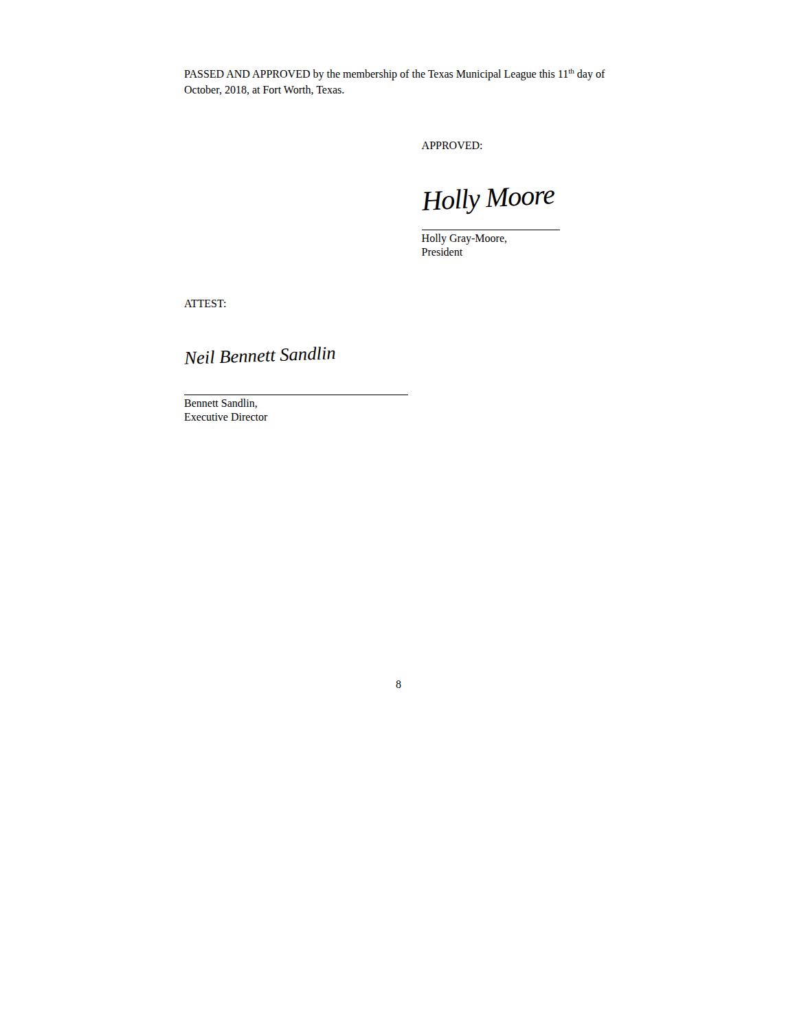PASSED AND APPROVED by the membership of the Texas Municipal League this 11th day of October, 2018, at Fort Worth, Texas.
APPROVED:
Holly Moore
Holly Gray-Moore,
President
ATTEST:
Neil Bennett Sandlin
Bennett Sandlin,
Executive Director
8